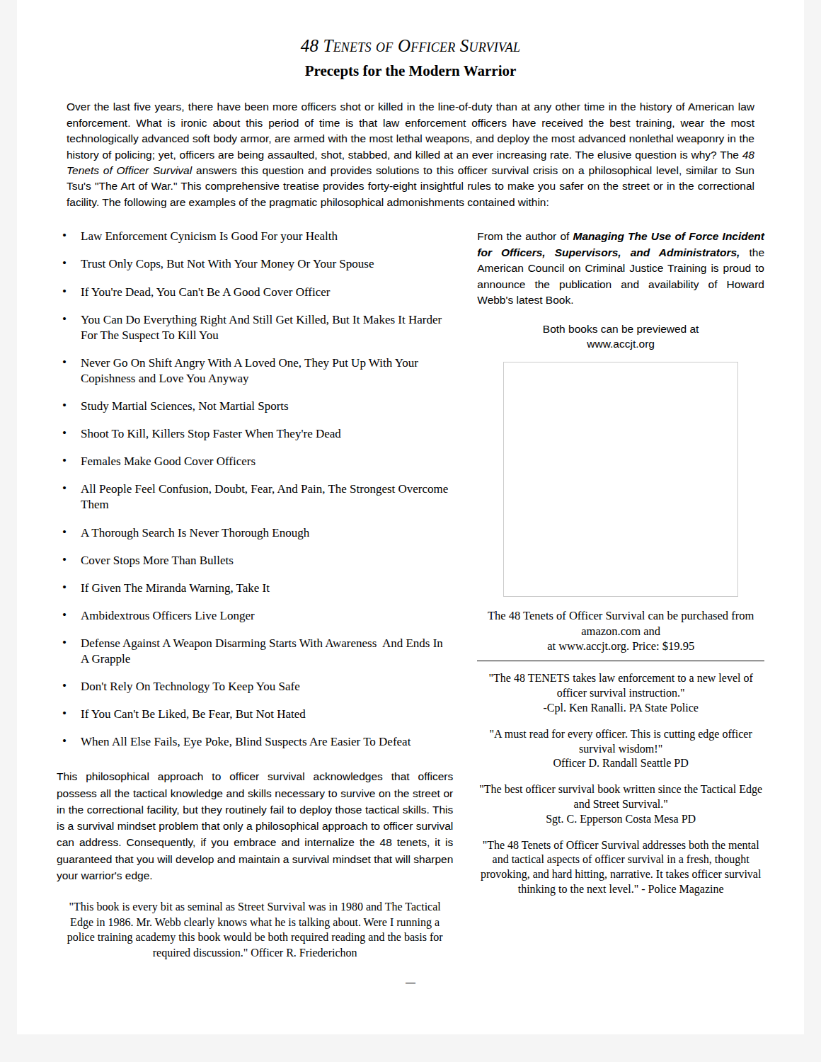48 Tenets of Officer Survival
Precepts for the Modern Warrior
Over the last five years, there have been more officers shot or killed in the line-of-duty than at any other time in the history of American law enforcement. What is ironic about this period of time is that law enforcement officers have received the best training, wear the most technologically advanced soft body armor, are armed with the most lethal weapons, and deploy the most advanced nonlethal weaponry in the history of policing; yet, officers are being assaulted, shot, stabbed, and killed at an ever increasing rate. The elusive question is why? The 48 Tenets of Officer Survival answers this question and provides solutions to this officer survival crisis on a philosophical level, similar to Sun Tsu's "The Art of War." This comprehensive treatise provides forty-eight insightful rules to make you safer on the street or in the correctional facility. The following are examples of the pragmatic philosophical admonishments contained within:
Law Enforcement Cynicism Is Good For your Health
Trust Only Cops, But Not With Your Money Or Your Spouse
If You're Dead, You Can't Be A Good Cover Officer
You Can Do Everything Right And Still Get Killed, But It Makes It Harder For The Suspect To Kill You
Never Go On Shift Angry With A Loved One, They Put Up With Your Copishness and Love You Anyway
Study Martial Sciences, Not Martial Sports
Shoot To Kill, Killers Stop Faster When They're Dead
Females Make Good Cover Officers
All People Feel Confusion, Doubt, Fear, And Pain, The Strongest Overcome Them
A Thorough Search Is Never Thorough Enough
Cover Stops More Than Bullets
If Given The Miranda Warning, Take It
Ambidextrous Officers Live Longer
Defense Against A Weapon Disarming Starts With Awareness And Ends In A Grapple
Don't Rely On Technology To Keep You Safe
If You Can't Be Liked, Be Fear, But Not Hated
When All Else Fails, Eye Poke, Blind Suspects Are Easier To Defeat
This philosophical approach to officer survival acknowledges that officers possess all the tactical knowledge and skills necessary to survive on the street or in the correctional facility, but they routinely fail to deploy those tactical skills. This is a survival mindset problem that only a philosophical approach to officer survival can address. Consequently, if you embrace and internalize the 48 tenets, it is guaranteed that you will develop and maintain a survival mindset that will sharpen your warrior's edge.
"This book is every bit as seminal as Street Survival was in 1980 and The Tactical Edge in 1986. Mr. Webb clearly knows what he is talking about. Were I running a police training academy this book would be both required reading and the basis for required discussion." Officer R. Friederichon
From the author of Managing The Use of Force Incident for Officers, Supervisors, and Administrators, the American Council on Criminal Justice Training is proud to announce the publication and availability of Howard Webb's latest Book.
Both books can be previewed at
www.accjt.org
The 48 Tenets of Officer Survival can be purchased from amazon.com and
at www.accjt.org. Price: $19.95
"The 48 TENETS takes law enforcement to a new level of officer survival instruction."
-Cpl. Ken Ranalli. PA State Police
"A must read for every officer. This is cutting edge officer survival wisdom!"
Officer D. Randall Seattle PD
"The best officer survival book written since the Tactical Edge and Street Survival."
Sgt. C. Epperson Costa Mesa PD
"The 48 Tenets of Officer Survival addresses both the mental and tactical aspects of officer survival in a fresh, thought provoking, and hard hitting, narrative. It takes officer survival thinking to the next level." - Police Magazine
—